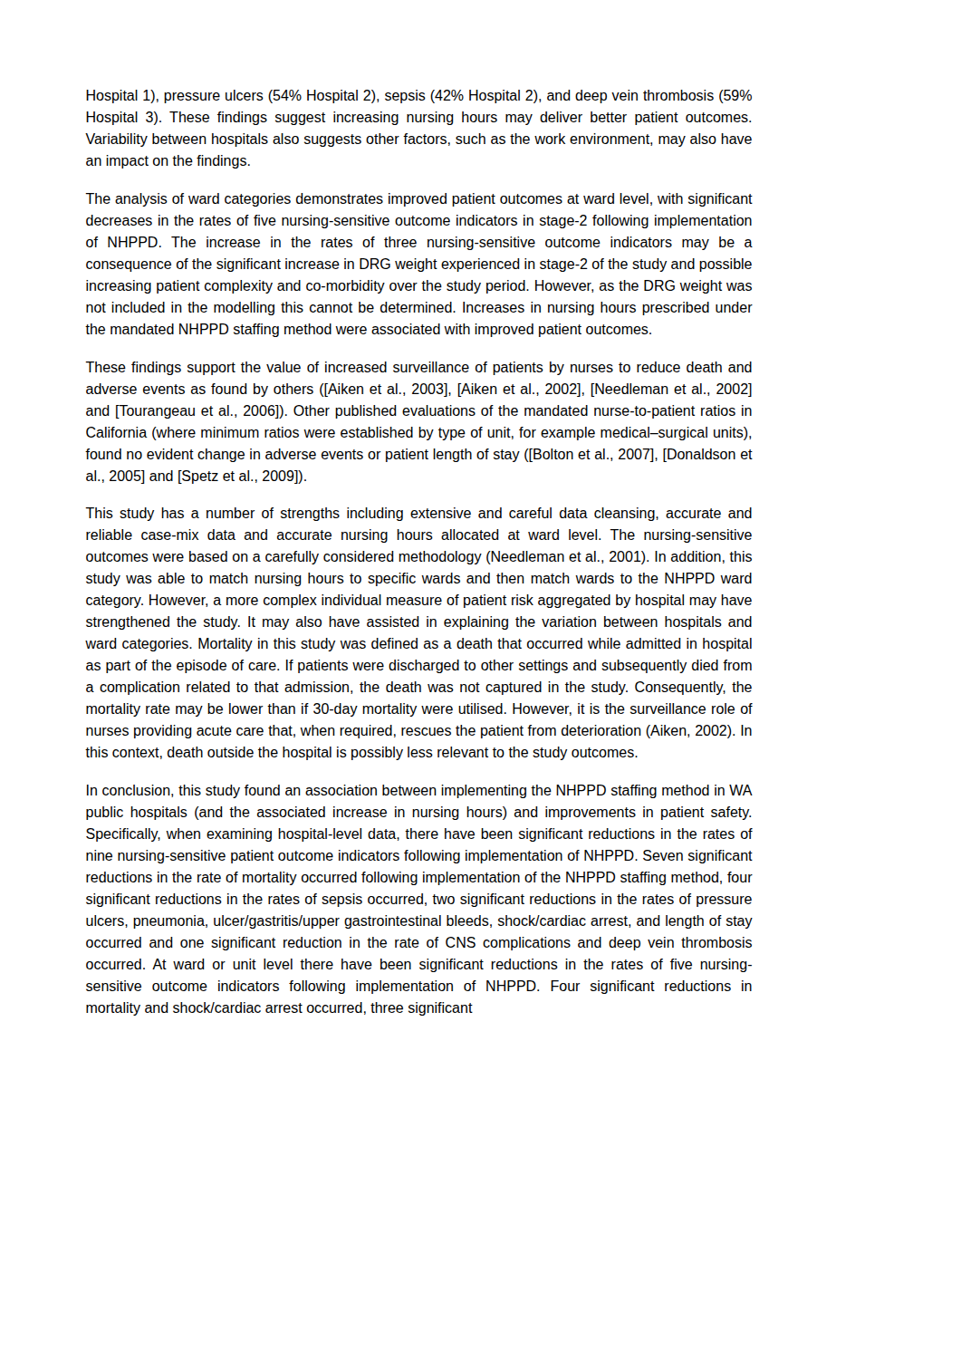Hospital 1), pressure ulcers (54% Hospital 2), sepsis (42% Hospital 2), and deep vein thrombosis (59% Hospital 3). These findings suggest increasing nursing hours may deliver better patient outcomes. Variability between hospitals also suggests other factors, such as the work environment, may also have an impact on the findings.
The analysis of ward categories demonstrates improved patient outcomes at ward level, with significant decreases in the rates of five nursing-sensitive outcome indicators in stage-2 following implementation of NHPPD. The increase in the rates of three nursing-sensitive outcome indicators may be a consequence of the significant increase in DRG weight experienced in stage-2 of the study and possible increasing patient complexity and co-morbidity over the study period. However, as the DRG weight was not included in the modelling this cannot be determined. Increases in nursing hours prescribed under the mandated NHPPD staffing method were associated with improved patient outcomes.
These findings support the value of increased surveillance of patients by nurses to reduce death and adverse events as found by others ([Aiken et al., 2003], [Aiken et al., 2002], [Needleman et al., 2002] and [Tourangeau et al., 2006]). Other published evaluations of the mandated nurse-to-patient ratios in California (where minimum ratios were established by type of unit, for example medical–surgical units), found no evident change in adverse events or patient length of stay ([Bolton et al., 2007], [Donaldson et al., 2005] and [Spetz et al., 2009]).
This study has a number of strengths including extensive and careful data cleansing, accurate and reliable case-mix data and accurate nursing hours allocated at ward level. The nursing-sensitive outcomes were based on a carefully considered methodology (Needleman et al., 2001). In addition, this study was able to match nursing hours to specific wards and then match wards to the NHPPD ward category. However, a more complex individual measure of patient risk aggregated by hospital may have strengthened the study. It may also have assisted in explaining the variation between hospitals and ward categories. Mortality in this study was defined as a death that occurred while admitted in hospital as part of the episode of care. If patients were discharged to other settings and subsequently died from a complication related to that admission, the death was not captured in the study. Consequently, the mortality rate may be lower than if 30-day mortality were utilised. However, it is the surveillance role of nurses providing acute care that, when required, rescues the patient from deterioration (Aiken, 2002). In this context, death outside the hospital is possibly less relevant to the study outcomes.
In conclusion, this study found an association between implementing the NHPPD staffing method in WA public hospitals (and the associated increase in nursing hours) and improvements in patient safety. Specifically, when examining hospital-level data, there have been significant reductions in the rates of nine nursing-sensitive patient outcome indicators following implementation of NHPPD. Seven significant reductions in the rate of mortality occurred following implementation of the NHPPD staffing method, four significant reductions in the rates of sepsis occurred, two significant reductions in the rates of pressure ulcers, pneumonia, ulcer/gastritis/upper gastrointestinal bleeds, shock/cardiac arrest, and length of stay occurred and one significant reduction in the rate of CNS complications and deep vein thrombosis occurred. At ward or unit level there have been significant reductions in the rates of five nursing-sensitive outcome indicators following implementation of NHPPD. Four significant reductions in mortality and shock/cardiac arrest occurred, three significant